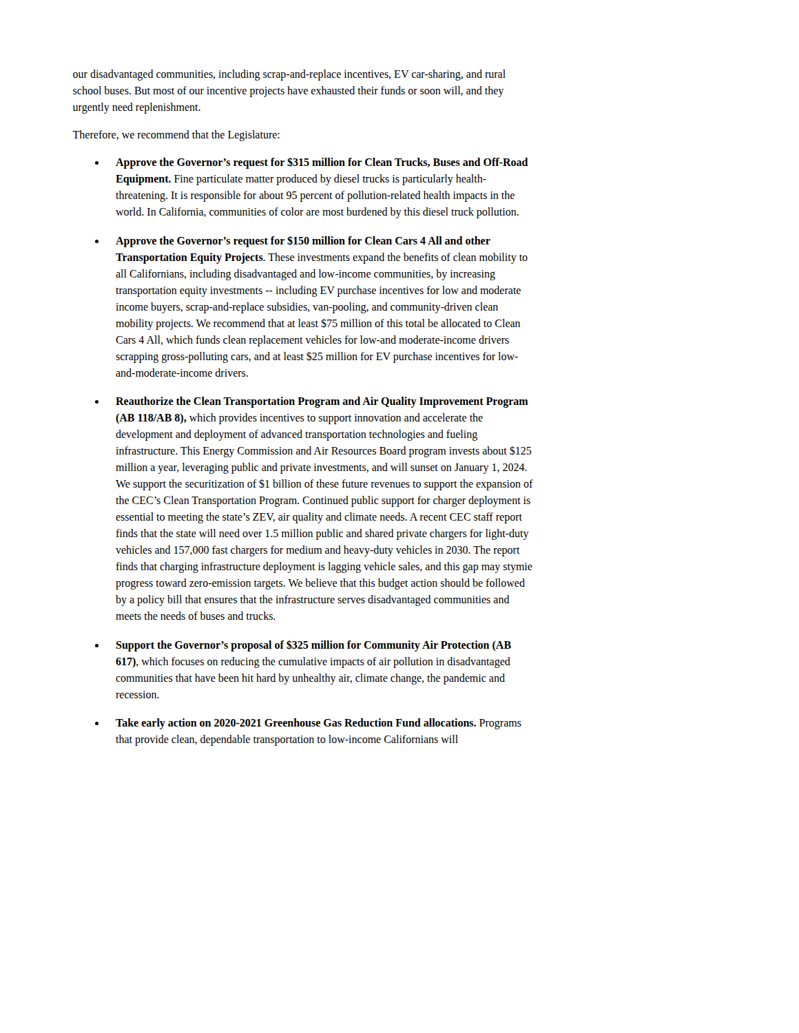our disadvantaged communities, including scrap-and-replace incentives, EV car-sharing, and rural school buses. But most of our incentive projects have exhausted their funds or soon will, and they urgently need replenishment.
Therefore, we recommend that the Legislature:
Approve the Governor’s request for $315 million for Clean Trucks, Buses and Off-Road Equipment. Fine particulate matter produced by diesel trucks is particularly health-threatening. It is responsible for about 95 percent of pollution-related health impacts in the world. In California, communities of color are most burdened by this diesel truck pollution.
Approve the Governor’s request for $150 million for Clean Cars 4 All and other Transportation Equity Projects. These investments expand the benefits of clean mobility to all Californians, including disadvantaged and low-income communities, by increasing transportation equity investments -- including EV purchase incentives for low and moderate income buyers, scrap-and-replace subsidies, van-pooling, and community-driven clean mobility projects. We recommend that at least $75 million of this total be allocated to Clean Cars 4 All, which funds clean replacement vehicles for low-and moderate-income drivers scrapping gross-polluting cars, and at least $25 million for EV purchase incentives for low-and-moderate-income drivers.
Reauthorize the Clean Transportation Program and Air Quality Improvement Program (AB 118/AB 8), which provides incentives to support innovation and accelerate the development and deployment of advanced transportation technologies and fueling infrastructure. This Energy Commission and Air Resources Board program invests about $125 million a year, leveraging public and private investments, and will sunset on January 1, 2024. We support the securitization of $1 billion of these future revenues to support the expansion of the CEC’s Clean Transportation Program. Continued public support for charger deployment is essential to meeting the state’s ZEV, air quality and climate needs. A recent CEC staff report finds that the state will need over 1.5 million public and shared private chargers for light-duty vehicles and 157,000 fast chargers for medium and heavy-duty vehicles in 2030. The report finds that charging infrastructure deployment is lagging vehicle sales, and this gap may stymie progress toward zero-emission targets. We believe that this budget action should be followed by a policy bill that ensures that the infrastructure serves disadvantaged communities and meets the needs of buses and trucks.
Support the Governor’s proposal of $325 million for Community Air Protection (AB 617), which focuses on reducing the cumulative impacts of air pollution in disadvantaged communities that have been hit hard by unhealthy air, climate change, the pandemic and recession.
Take early action on 2020-2021 Greenhouse Gas Reduction Fund allocations. Programs that provide clean, dependable transportation to low-income Californians will